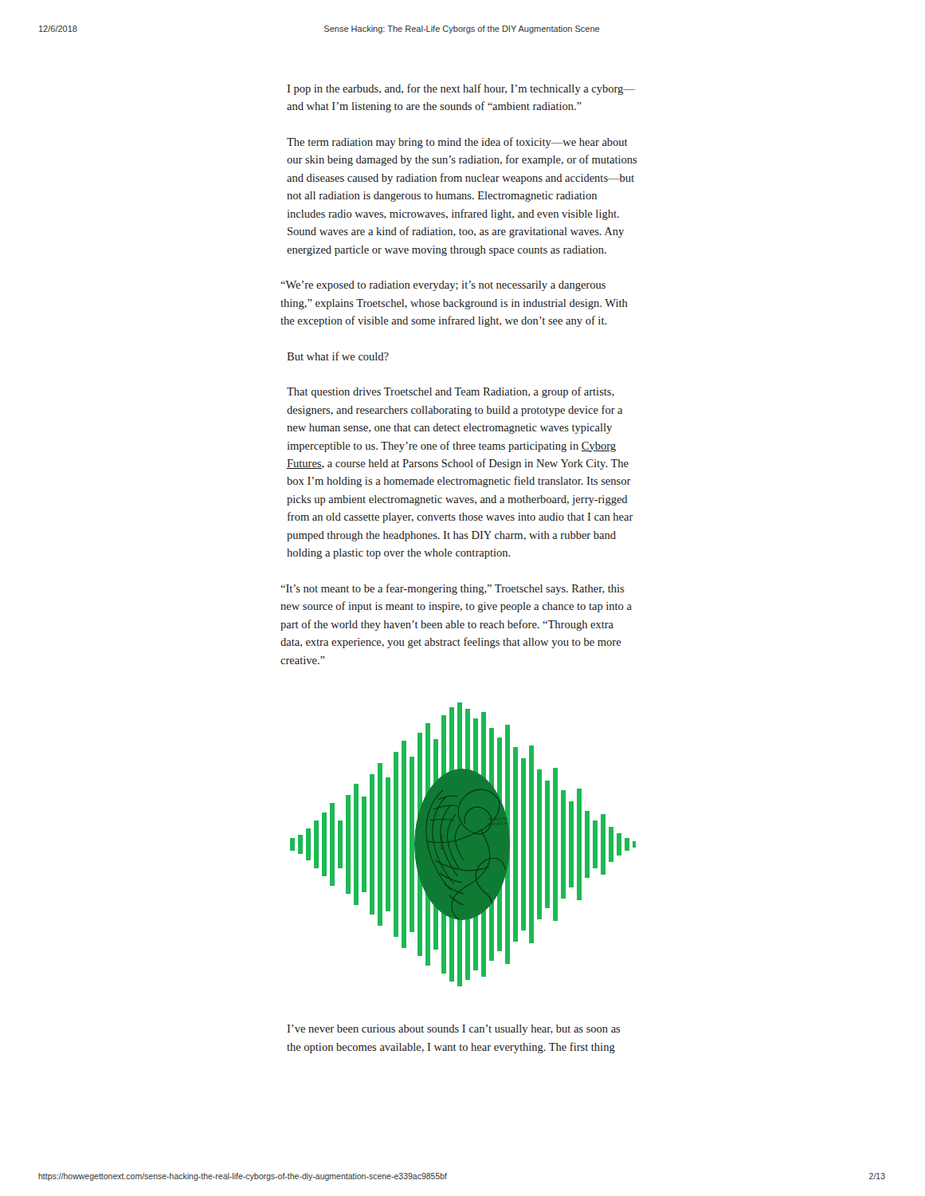12/6/2018
Sense Hacking: The Real-Life Cyborgs of the DIY Augmentation Scene
I pop in the earbuds, and, for the next half hour, I’m technically a cyborg—and what I’m listening to are the sounds of “ambient radiation.”
The term radiation may bring to mind the idea of toxicity—we hear about our skin being damaged by the sun’s radiation, for example, or of mutations and diseases caused by radiation from nuclear weapons and accidents—but not all radiation is dangerous to humans. Electromagnetic radiation includes radio waves, microwaves, infrared light, and even visible light. Sound waves are a kind of radiation, too, as are gravitational waves. Any energized particle or wave moving through space counts as radiation.
“We’re exposed to radiation everyday; it’s not necessarily a dangerous thing,” explains Troetschel, whose background is in industrial design. With the exception of visible and some infrared light, we don’t see any of it.
But what if we could?
That question drives Troetschel and Team Radiation, a group of artists, designers, and researchers collaborating to build a prototype device for a new human sense, one that can detect electromagnetic waves typically imperceptible to us. They’re one of three teams participating in Cyborg Futures, a course held at Parsons School of Design in New York City. The box I’m holding is a homemade electromagnetic field translator. Its sensor picks up ambient electromagnetic waves, and a motherboard, jerry-rigged from an old cassette player, converts those waves into audio that I can hear pumped through the headphones. It has DIY charm, with a rubber band holding a plastic top over the whole contraption.
“It’s not meant to be a fear-mongering thing,” Troetschel says. Rather, this new source of input is meant to inspire, to give people a chance to tap into a part of the world they haven’t been able to reach before. “Through extra data, extra experience, you get abstract feelings that allow you to be more creative.”
FENESTRA OVALIS CLOSED BY STAPES MEATUS
I’ve never been curious about sounds I can’t usually hear, but as soon as the option becomes available, I want to hear everything. The first thing
https://howwegettonext.com/sense-hacking-the-real-life-cyborgs-of-the-diy-augmentation-scene-e339ac9855bf
2/13